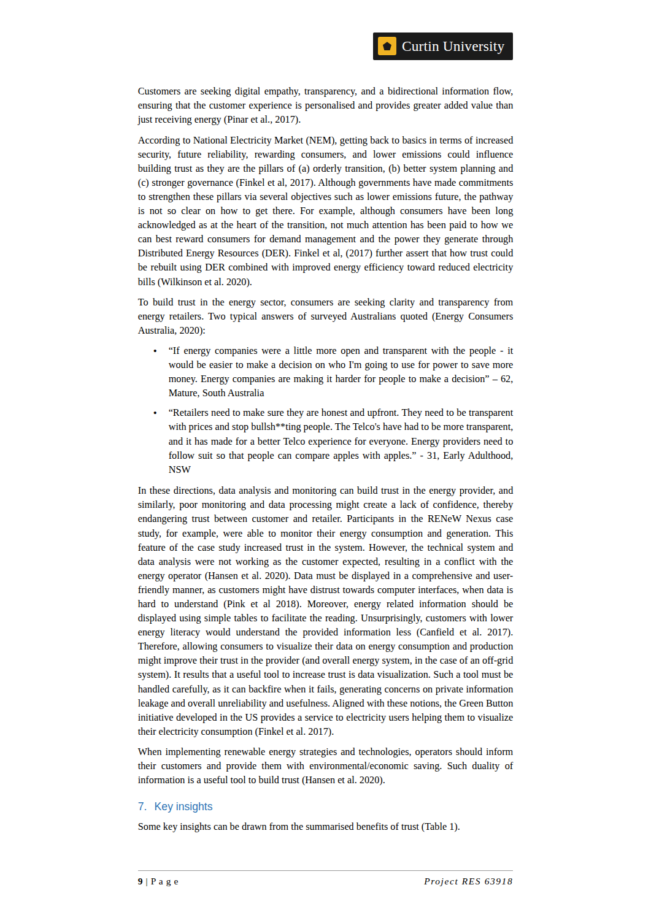Curtin University
Customers are seeking digital empathy, transparency, and a bidirectional information flow, ensuring that the customer experience is personalised and provides greater added value than just receiving energy (Pinar et al., 2017).
According to National Electricity Market (NEM), getting back to basics in terms of increased security, future reliability, rewarding consumers, and lower emissions could influence building trust as they are the pillars of (a) orderly transition, (b) better system planning and (c) stronger governance (Finkel et al, 2017). Although governments have made commitments to strengthen these pillars via several objectives such as lower emissions future, the pathway is not so clear on how to get there. For example, although consumers have been long acknowledged as at the heart of the transition, not much attention has been paid to how we can best reward consumers for demand management and the power they generate through Distributed Energy Resources (DER). Finkel et al, (2017) further assert that how trust could be rebuilt using DER combined with improved energy efficiency toward reduced electricity bills (Wilkinson et al. 2020).
To build trust in the energy sector, consumers are seeking clarity and transparency from energy retailers. Two typical answers of surveyed Australians quoted (Energy Consumers Australia, 2020):
“If energy companies were a little more open and transparent with the people - it would be easier to make a decision on who I'm going to use for power to save more money. Energy companies are making it harder for people to make a decision” – 62, Mature, South Australia
“Retailers need to make sure they are honest and upfront. They need to be transparent with prices and stop bullsh**ting people. The Telco's have had to be more transparent, and it has made for a better Telco experience for everyone. Energy providers need to follow suit so that people can compare apples with apples.” - 31, Early Adulthood, NSW
In these directions, data analysis and monitoring can build trust in the energy provider, and similarly, poor monitoring and data processing might create a lack of confidence, thereby endangering trust between customer and retailer. Participants in the RENeW Nexus case study, for example, were able to monitor their energy consumption and generation. This feature of the case study increased trust in the system. However, the technical system and data analysis were not working as the customer expected, resulting in a conflict with the energy operator (Hansen et al. 2020). Data must be displayed in a comprehensive and user-friendly manner, as customers might have distrust towards computer interfaces, when data is hard to understand (Pink et al 2018). Moreover, energy related information should be displayed using simple tables to facilitate the reading. Unsurprisingly, customers with lower energy literacy would understand the provided information less (Canfield et al. 2017). Therefore, allowing consumers to visualize their data on energy consumption and production might improve their trust in the provider (and overall energy system, in the case of an off-grid system). It results that a useful tool to increase trust is data visualization. Such a tool must be handled carefully, as it can backfire when it fails, generating concerns on private information leakage and overall unreliability and usefulness. Aligned with these notions, the Green Button initiative developed in the US provides a service to electricity users helping them to visualize their electricity consumption (Finkel et al. 2017).
When implementing renewable energy strategies and technologies, operators should inform their customers and provide them with environmental/economic saving. Such duality of information is a useful tool to build trust (Hansen et al. 2020).
7. Key insights
Some key insights can be drawn from the summarised benefits of trust (Table 1).
9 | P a g e
Project RES 63918